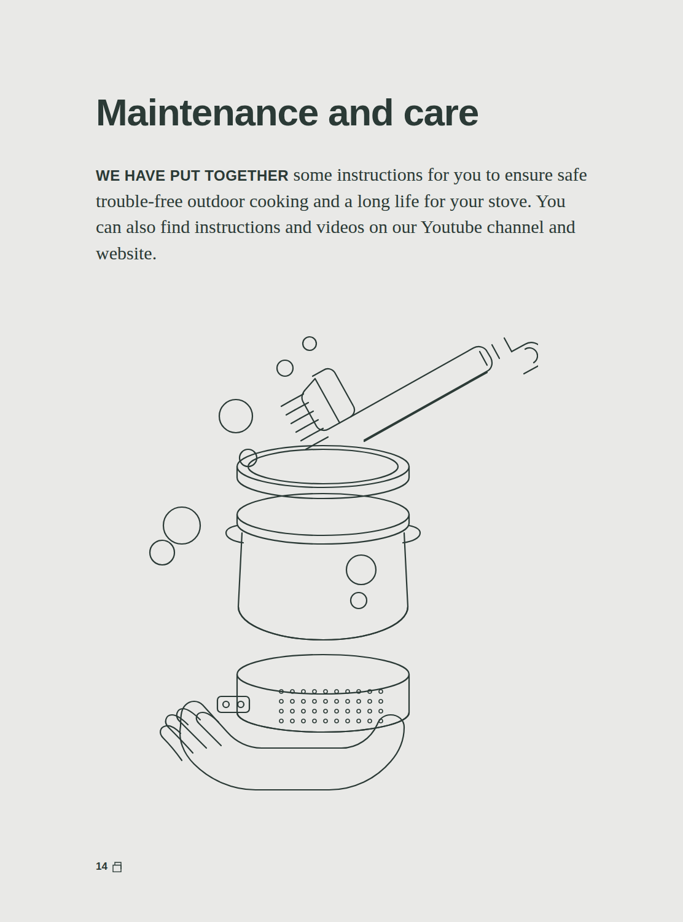Maintenance and care
We have put together some instructions for you to ensure safe trouble-free outdoor cooking and a long life for your stove. You can also find instructions and videos on our Youtube channel and website.
14